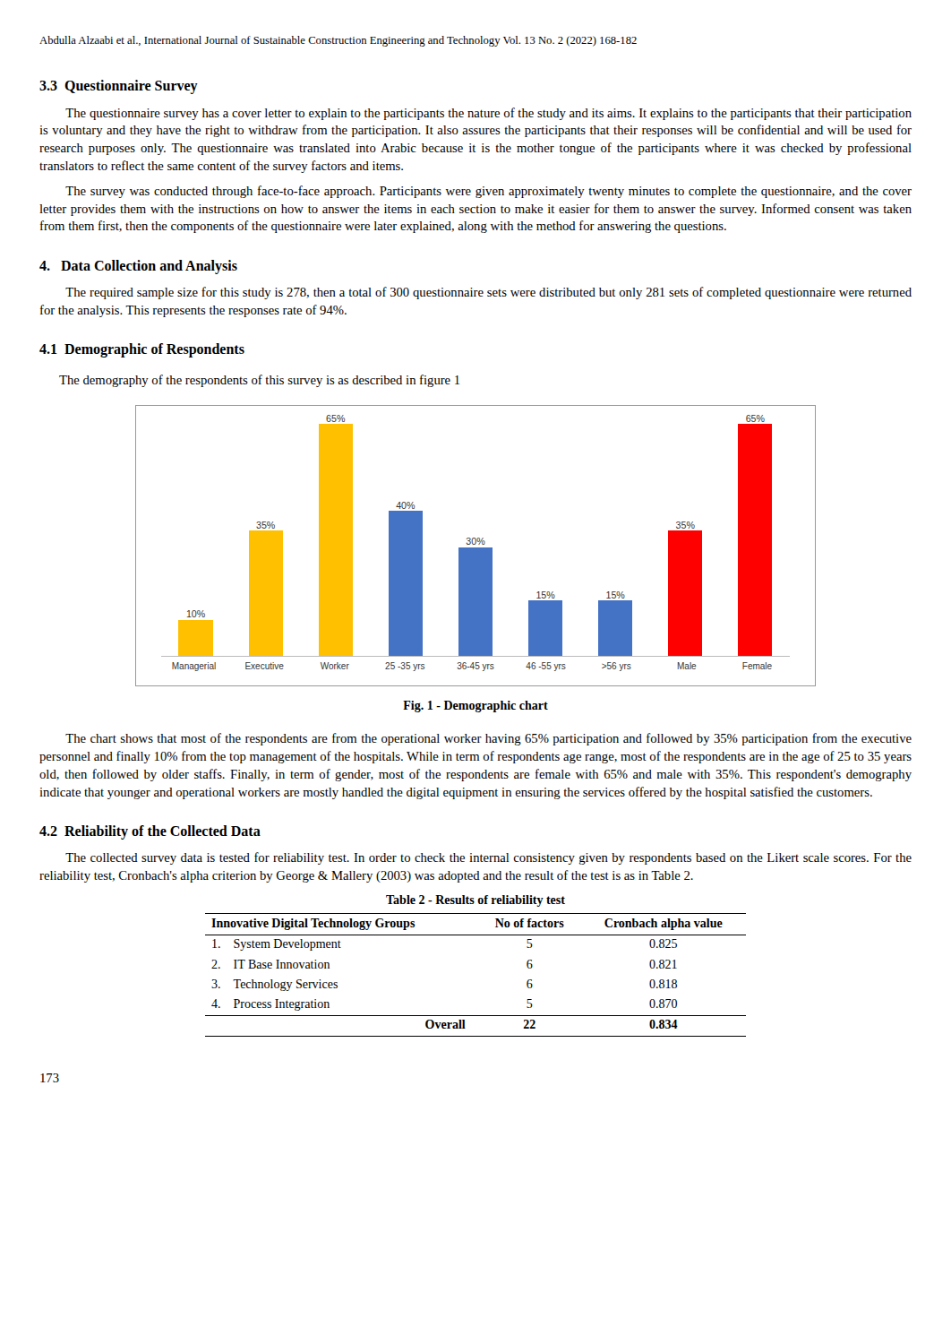Abdulla Alzaabi et al., International Journal of Sustainable Construction Engineering and Technology Vol. 13 No. 2 (2022) 168-182
3.3 Questionnaire Survey
The questionnaire survey has a cover letter to explain to the participants the nature of the study and its aims. It explains to the participants that their participation is voluntary and they have the right to withdraw from the participation. It also assures the participants that their responses will be confidential and will be used for research purposes only. The questionnaire was translated into Arabic because it is the mother tongue of the participants where it was checked by professional translators to reflect the same content of the survey factors and items.
The survey was conducted through face-to-face approach. Participants were given approximately twenty minutes to complete the questionnaire, and the cover letter provides them with the instructions on how to answer the items in each section to make it easier for them to answer the survey. Informed consent was taken from them first, then the components of the questionnaire were later explained, along with the method for answering the questions.
4. Data Collection and Analysis
The required sample size for this study is 278, then a total of 300 questionnaire sets were distributed but only 281 sets of completed questionnaire were returned for the analysis. This represents the responses rate of 94%.
4.1 Demographic of Respondents
The demography of the respondents of this survey is as described in figure 1
10%
35%
65%
40%
30%
15%
15%
35%
65%
Managerial
Executive
Worker
25 -35 yrs
36-45 yrs
46 -55 yrs
>56 yrs
Male
Female
Fig. 1 - Demographic chart
The chart shows that most of the respondents are from the operational worker having 65% participation and followed by 35% participation from the executive personnel and finally 10% from the top management of the hospitals. While in term of respondents age range, most of the respondents are in the age of 25 to 35 years old, then followed by older staffs. Finally, in term of gender, most of the respondents are female with 65% and male with 35%. This respondent's demography indicate that younger and operational workers are mostly handled the digital equipment in ensuring the services offered by the hospital satisfied the customers.
4.2 Reliability of the Collected Data
The collected survey data is tested for reliability test. In order to check the internal consistency given by respondents based on the Likert scale scores. For the reliability test, Cronbach's alpha criterion by George & Mallery (2003) was adopted and the result of the test is as in Table 2.
Table 2 - Results of reliability test
| Innovative Digital Technology Groups | No of factors | Cronbach alpha value |
| --- | --- | --- |
| 1. System Development | 5 | 0.825 |
| 2. IT Base Innovation | 6 | 0.821 |
| 3. Technology Services | 6 | 0.818 |
| 4. Process Integration | 5 | 0.870 |
| Overall | 22 | 0.834 |
173